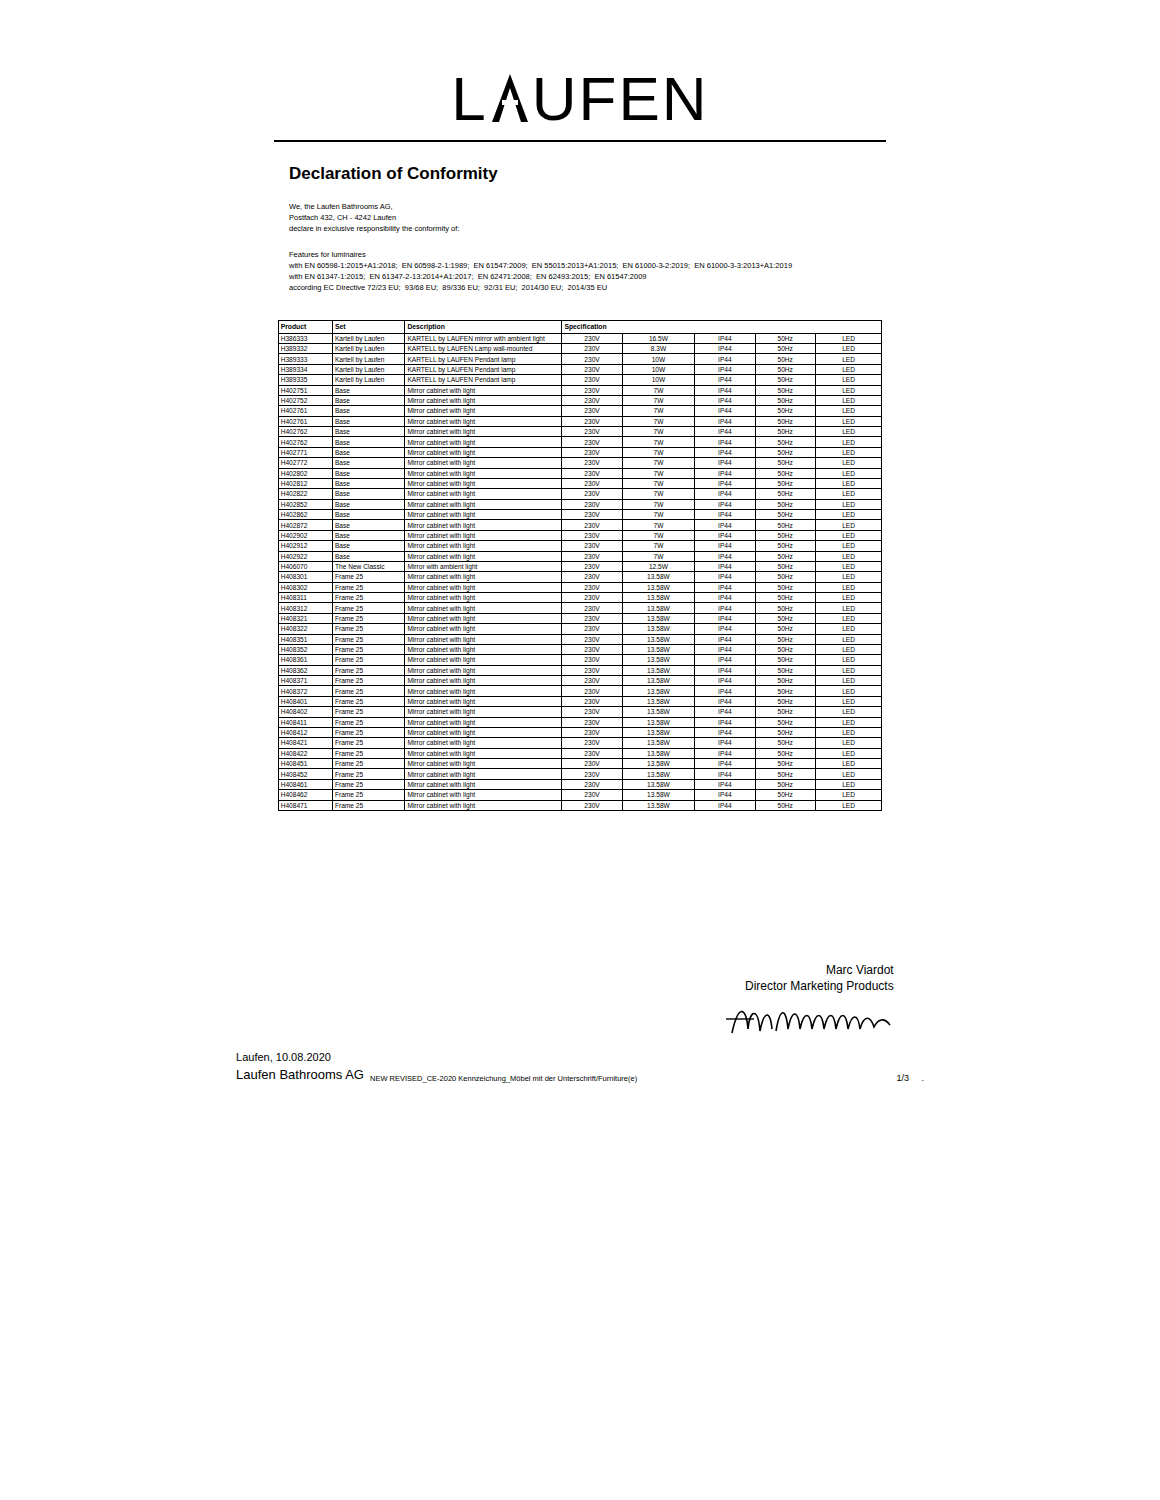LUFEN
Declaration of Conformity
We, the Laufen Bathrooms AG,
Postfach 432, CH - 4242 Laufen
declare in exclusive responsibility the conformity of:
Features for luminaires
with EN 60598-1:2015+A1:2018; EN 60598-2-1:1989; EN 61547:2009; EN 55015:2013+A1:2015; EN 61000-3-2:2019; EN 61000-3-3:2013+A1:2019
with EN 61347-1:2015; EN 61347-2-13:2014+A1:2017; EN 62471:2008; EN 62493:2015; EN 61547:2009
according EC Directive 72/23 EU; 93/68 EU; 89/336 EU; 92/31 EU; 2014/30 EU; 2014/35 EU
| Product | Set | Description | Specification |
| --- | --- | --- | --- |
| H386333 | Kartell by Laufen | KARTELL by LAUFEN mirror with ambient light | 230V | 16.5W | IP44 | 50Hz | LED |
| H389332 | Kartell by Laufen | KARTELL by LAUFEN Lamp wall-mounted | 230V | 8.3W | IP44 | 50Hz | LED |
| H389333 | Kartell by Laufen | KARTELL by LAUFEN Pendant lamp | 230V | 10W | IP44 | 50Hz | LED |
| H389334 | Kartell by Laufen | KARTELL by LAUFEN Pendant lamp | 230V | 10W | IP44 | 50Hz | LED |
| H389335 | Kartell by Laufen | KARTELL by LAUFEN Pendant lamp | 230V | 10W | IP44 | 50Hz | LED |
| H402751 | Base | Mirror cabinet with light | 230V | 7W | IP44 | 50Hz | LED |
| H402752 | Base | Mirror cabinet with light | 230V | 7W | IP44 | 50Hz | LED |
| H402761 | Base | Mirror cabinet with light | 230V | 7W | IP44 | 50Hz | LED |
| H402761 | Base | Mirror cabinet with light | 230V | 7W | IP44 | 50Hz | LED |
| H402762 | Base | Mirror cabinet with light | 230V | 7W | IP44 | 50Hz | LED |
| H402762 | Base | Mirror cabinet with light | 230V | 7W | IP44 | 50Hz | LED |
| H402771 | Base | Mirror cabinet with light | 230V | 7W | IP44 | 50Hz | LED |
| H402772 | Base | Mirror cabinet with light | 230V | 7W | IP44 | 50Hz | LED |
| H402802 | Base | Mirror cabinet with light | 230V | 7W | IP44 | 50Hz | LED |
| H402812 | Base | Mirror cabinet with light | 230V | 7W | IP44 | 50Hz | LED |
| H402822 | Base | Mirror cabinet with light | 230V | 7W | IP44 | 50Hz | LED |
| H402852 | Base | Mirror cabinet with light | 230V | 7W | IP44 | 50Hz | LED |
| H402862 | Base | Mirror cabinet with light | 230V | 7W | IP44 | 50Hz | LED |
| H402872 | Base | Mirror cabinet with light | 230V | 7W | IP44 | 50Hz | LED |
| H402902 | Base | Mirror cabinet with light | 230V | 7W | IP44 | 50Hz | LED |
| H402912 | Base | Mirror cabinet with light | 230V | 7W | IP44 | 50Hz | LED |
| H402922 | Base | Mirror cabinet with light | 230V | 7W | IP44 | 50Hz | LED |
| H406070 | The New Classic | Mirror with ambient light | 230V | 12.5W | IP44 | 50Hz | LED |
| H408301 | Frame 25 | Mirror cabinet with light | 230V | 13.58W | IP44 | 50Hz | LED |
| H408302 | Frame 25 | Mirror cabinet with light | 230V | 13.58W | IP44 | 50Hz | LED |
| H408311 | Frame 25 | Mirror cabinet with light | 230V | 13.58W | IP44 | 50Hz | LED |
| H408312 | Frame 25 | Mirror cabinet with light | 230V | 13.58W | IP44 | 50Hz | LED |
| H408321 | Frame 25 | Mirror cabinet with light | 230V | 13.58W | IP44 | 50Hz | LED |
| H408322 | Frame 25 | Mirror cabinet with light | 230V | 13.58W | IP44 | 50Hz | LED |
| H408351 | Frame 25 | Mirror cabinet with light | 230V | 13.58W | IP44 | 50Hz | LED |
| H408352 | Frame 25 | Mirror cabinet with light | 230V | 13.58W | IP44 | 50Hz | LED |
| H408361 | Frame 25 | Mirror cabinet with light | 230V | 13.58W | IP44 | 50Hz | LED |
| H408362 | Frame 25 | Mirror cabinet with light | 230V | 13.58W | IP44 | 50Hz | LED |
| H408371 | Frame 25 | Mirror cabinet with light | 230V | 13.58W | IP44 | 50Hz | LED |
| H408372 | Frame 25 | Mirror cabinet with light | 230V | 13.58W | IP44 | 50Hz | LED |
| H408401 | Frame 25 | Mirror cabinet with light | 230V | 13.58W | IP44 | 50Hz | LED |
| H408402 | Frame 25 | Mirror cabinet with light | 230V | 13.58W | IP44 | 50Hz | LED |
| H408411 | Frame 25 | Mirror cabinet with light | 230V | 13.58W | IP44 | 50Hz | LED |
| H408412 | Frame 25 | Mirror cabinet with light | 230V | 13.58W | IP44 | 50Hz | LED |
| H408421 | Frame 25 | Mirror cabinet with light | 230V | 13.58W | IP44 | 50Hz | LED |
| H408422 | Frame 25 | Mirror cabinet with light | 230V | 13.58W | IP44 | 50Hz | LED |
| H408451 | Frame 25 | Mirror cabinet with light | 230V | 13.58W | IP44 | 50Hz | LED |
| H408452 | Frame 25 | Mirror cabinet with light | 230V | 13.58W | IP44 | 50Hz | LED |
| H408461 | Frame 25 | Mirror cabinet with light | 230V | 13.58W | IP44 | 50Hz | LED |
| H408462 | Frame 25 | Mirror cabinet with light | 230V | 13.58W | IP44 | 50Hz | LED |
| H408471 | Frame 25 | Mirror cabinet with light | 230V | 13.58W | IP44 | 50Hz | LED |
Marc Viardot
Director Marketing Products
Laufen, 10.08.2020
Laufen Bathrooms AG
NEW REVISED_CE-2020 Kennzeichung_Möbel mit der Unterschrift/Furniture(e)
1/3 .